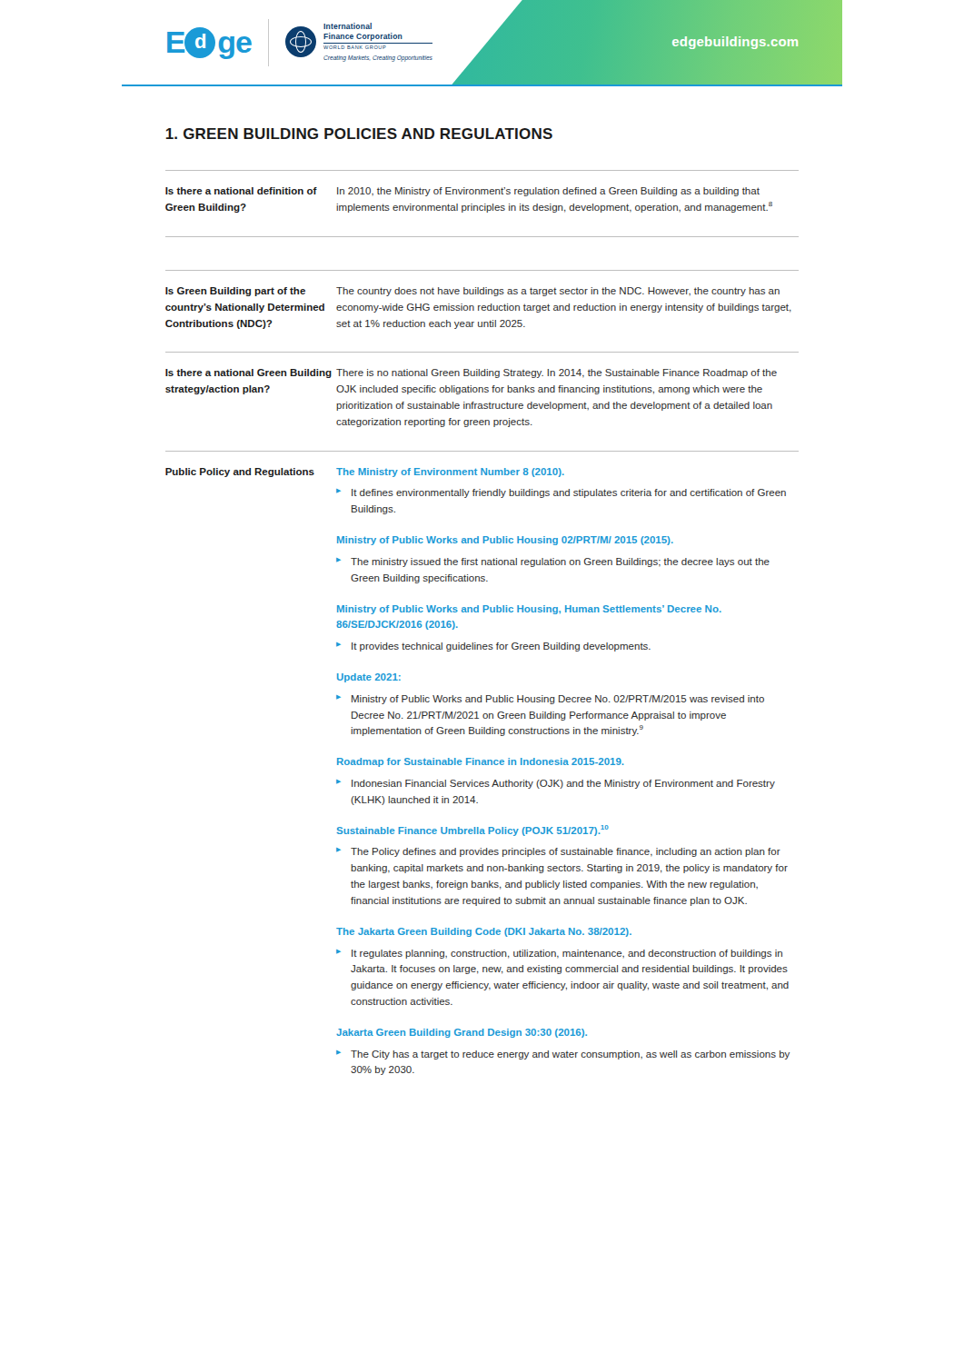edgebuildings.com
Edge
International
Finance Corporation
WORLD BANK GROUP
Creating Markets, Creating Opportunities
1. GREEN BUILDING POLICIES AND REGULATIONS
| Is there a national definition of Green Building? | In 2010, the Ministry of Environment’s regulation defined a Green Building as a building that implements environmental principles in its design, development, operation, and management. 8 |
| Is Green Building part of the country’s Nationally Determined Contributions (NDC)? | The country does not have buildings as a target sector in the NDC. However, the country has an economy-wide GHG emission reduction target and reduction in energy intensity of buildings target, set at 1% reduction each year until 2025. |
| Is there a national Green Building strategy/action plan? | There is no national Green Building Strategy. In 2014, the Sustainable Finance Roadmap of the OJK included specific obligations for banks and financing institutions, among which were the prioritization of sustainable infrastructure development, and the development of a detailed loan categorization reporting for green projects. |
| Public Policy and Regulations | The Ministry of Environment Number 8 (2010). It defines environmentally friendly buildings and stipulates criteria for and certification of Green Buildings. Ministry of Public Works and Public Housing 02/PRT/M/ 2015 (2015). The ministry issued the first national regulation on Green Buildings; the decree lays out the Green Building specifications. Ministry of Public Works and Public Housing, Human Settlements’ Decree No. 86/SE/DJCK/2016 (2016). It provides technical guidelines for Green Building developments. Update 2021: Ministry of Public Works and Public Housing Decree No. 02/PRT/M/2015 was revised into Decree No. 21/PRT/M/2021 on Green Building Performance Appraisal to improve implementation of Green Building constructions in the ministry. 9 Roadmap for Sustainable Finance in Indonesia 2015-2019. Indonesian Financial Services Authority (OJK) and the Ministry of Environment and Forestry (KLHK) launched it in 2014. Sustainable Finance Umbrella Policy (POJK 51/2017). 10 The Policy defines and provides principles of sustainable finance, including an action plan for banking, capital markets and non-banking sectors. Starting in 2019, the policy is mandatory for the largest banks, foreign banks, and publicly listed companies. With the new regulation, financial institutions are required to submit an annual sustainable finance plan to OJK. The Jakarta Green Building Code (DKI Jakarta No. 38/2012). It regulates planning, construction, utilization, maintenance, and deconstruction of buildings in Jakarta. It focuses on large, new, and existing commercial and residential buildings. It provides guidance on energy efficiency, water efficiency, indoor air quality, waste and soil treatment, and construction activities. Jakarta Green Building Grand Design 30:30 (2016). The City has a target to reduce energy and water consumption, as well as carbon emissions by 30% by 2030. |